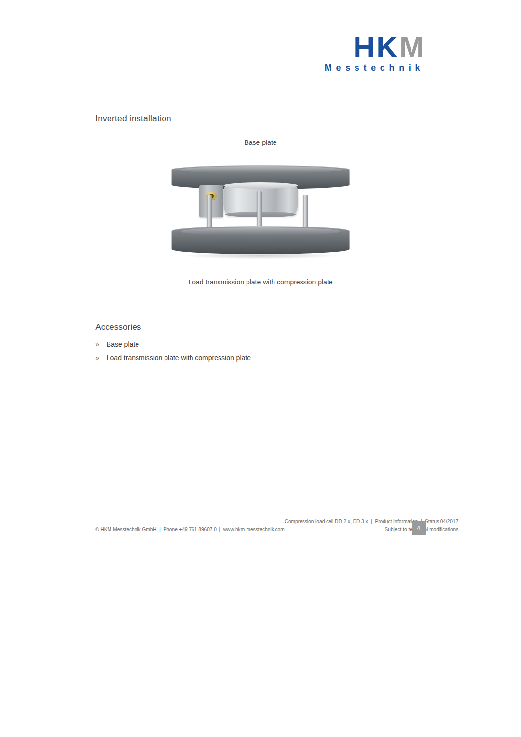HKM
Messtechnik
Inverted installation
Base plate
Load transmission plate with compression plate
Accessories
Base plate
Load transmission plate with compression plate
© HKM-Messtechnik GmbH | Phone +49 761 89607 0 | www.hkm-messtechnik.com
Compression load cell DD 2.x, DD 3.x | Product information | Status 04/2017
Subject to technical modifications
4